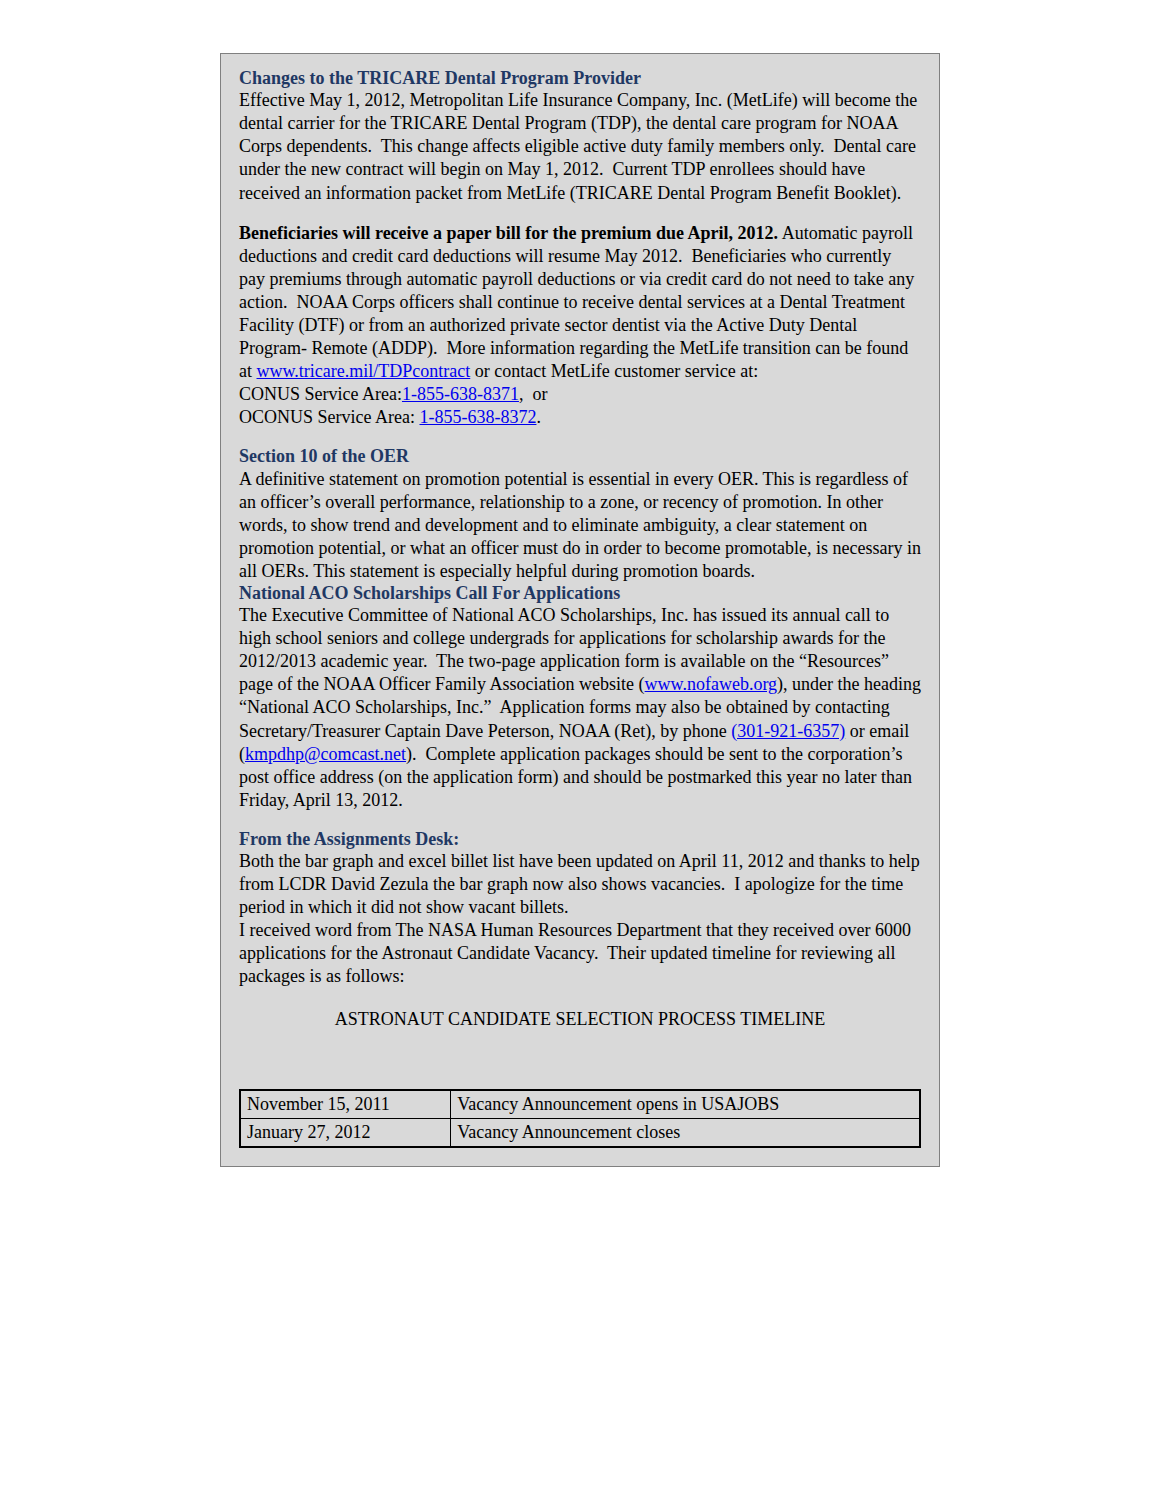Changes to the TRICARE Dental Program Provider
Effective May 1, 2012, Metropolitan Life Insurance Company, Inc. (MetLife) will become the dental carrier for the TRICARE Dental Program (TDP), the dental care program for NOAA Corps dependents. This change affects eligible active duty family members only. Dental care under the new contract will begin on May 1, 2012. Current TDP enrollees should have received an information packet from MetLife (TRICARE Dental Program Benefit Booklet).
Beneficiaries will receive a paper bill for the premium due April, 2012. Automatic payroll deductions and credit card deductions will resume May 2012. Beneficiaries who currently pay premiums through automatic payroll deductions or via credit card do not need to take any action. NOAA Corps officers shall continue to receive dental services at a Dental Treatment Facility (DTF) or from an authorized private sector dentist via the Active Duty Dental Program- Remote (ADDP). More information regarding the MetLife transition can be found at www.tricare.mil/TDPcontract or contact MetLife customer service at:
CONUS Service Area:1-855-638-8371, or
OCONUS Service Area: 1-855-638-8372.
Section 10 of the OER
A definitive statement on promotion potential is essential in every OER. This is regardless of an officer’s overall performance, relationship to a zone, or recency of promotion. In other words, to show trend and development and to eliminate ambiguity, a clear statement on promotion potential, or what an officer must do in order to become promotable, is necessary in all OERs. This statement is especially helpful during promotion boards.
National ACO Scholarships Call For Applications
The Executive Committee of National ACO Scholarships, Inc. has issued its annual call to high school seniors and college undergrads for applications for scholarship awards for the 2012/2013 academic year. The two-page application form is available on the “Resources” page of the NOAA Officer Family Association website (www.nofaweb.org), under the heading “National ACO Scholarships, Inc.” Application forms may also be obtained by contacting Secretary/Treasurer Captain Dave Peterson, NOAA (Ret), by phone (301-921-6357) or email (kmpdhp@comcast.net). Complete application packages should be sent to the corporation’s post office address (on the application form) and should be postmarked this year no later than Friday, April 13, 2012.
From the Assignments Desk:
Both the bar graph and excel billet list have been updated on April 11, 2012 and thanks to help from LCDR David Zezula the bar graph now also shows vacancies. I apologize for the time period in which it did not show vacant billets.
I received word from The NASA Human Resources Department that they received over 6000 applications for the Astronaut Candidate Vacancy. Their updated timeline for reviewing all packages is as follows:
ASTRONAUT CANDIDATE SELECTION PROCESS TIMELINE
| November 15, 2011 | Vacancy Announcement opens in USAJOBS |
| January 27, 2012 | Vacancy Announcement closes |